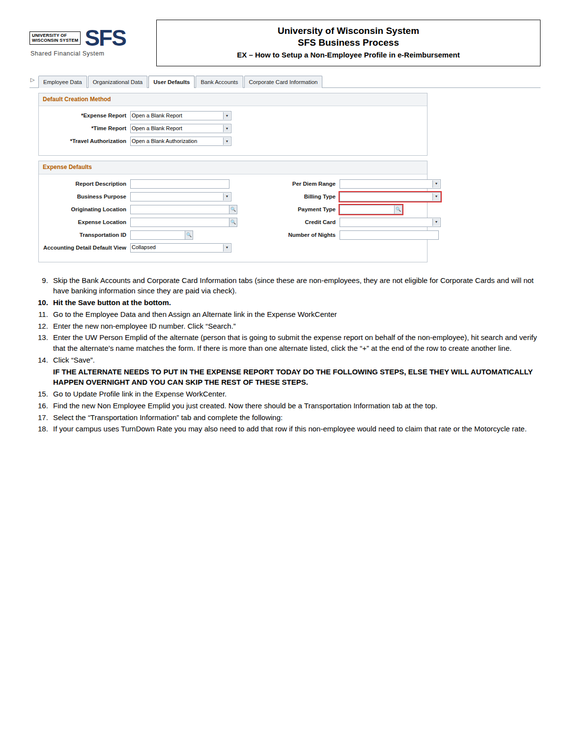University of
Wisconsin System
SFS
Shared Financial System
University of Wisconsin System
SFS Business Process
EX – How to Setup a Non-Employee Profile in e-Reimbursement
▷
Employee Data
Organizational Data
User Defaults
Bank Accounts
Corporate Card Information
Default Creation Method
Expense Report
Open a Blank Report▼
Time Report
Open a Blank Report▼
Travel Authorization
Open a Blank Authorization▼
Expense Defaults
Report Description
Business Purpose
▼
Originating Location
🔍
Expense Location
🔍
Transportation ID
🔍
Accounting Detail Default View
Collapsed▼
Per Diem Range
▼
Billing Type
▼
Payment Type
🔍
Credit Card
▼
Number of Nights
Skip the Bank Accounts and Corporate Card Information tabs (since these are non-employees, they are not eligible for Corporate Cards and will not have banking information since they are paid via check).
Hit the Save button at the bottom.
Go to the Employee Data and then Assign an Alternate link in the Expense WorkCenter
Enter the new non-employee ID number. Click “Search.”
Enter the UW Person Emplid of the alternate (person that is going to submit the expense report on behalf of the non-employee), hit search and verify that the alternate’s name matches the form. If there is more than one alternate listed, click the “+” at the end of the row to create another line.
Click “Save”. If the alternate needs to put in the expense report today do the following steps, else they will automatically happen overnight and you can skip the rest of these steps.
Go to Update Profile link in the Expense WorkCenter.
Find the new Non Employee Emplid you just created. Now there should be a Transportation Information tab at the top.
Select the “Transportation Information” tab and complete the following:
If your campus uses TurnDown Rate you may also need to add that row if this non-employee would need to claim that rate or the Motorcycle rate.